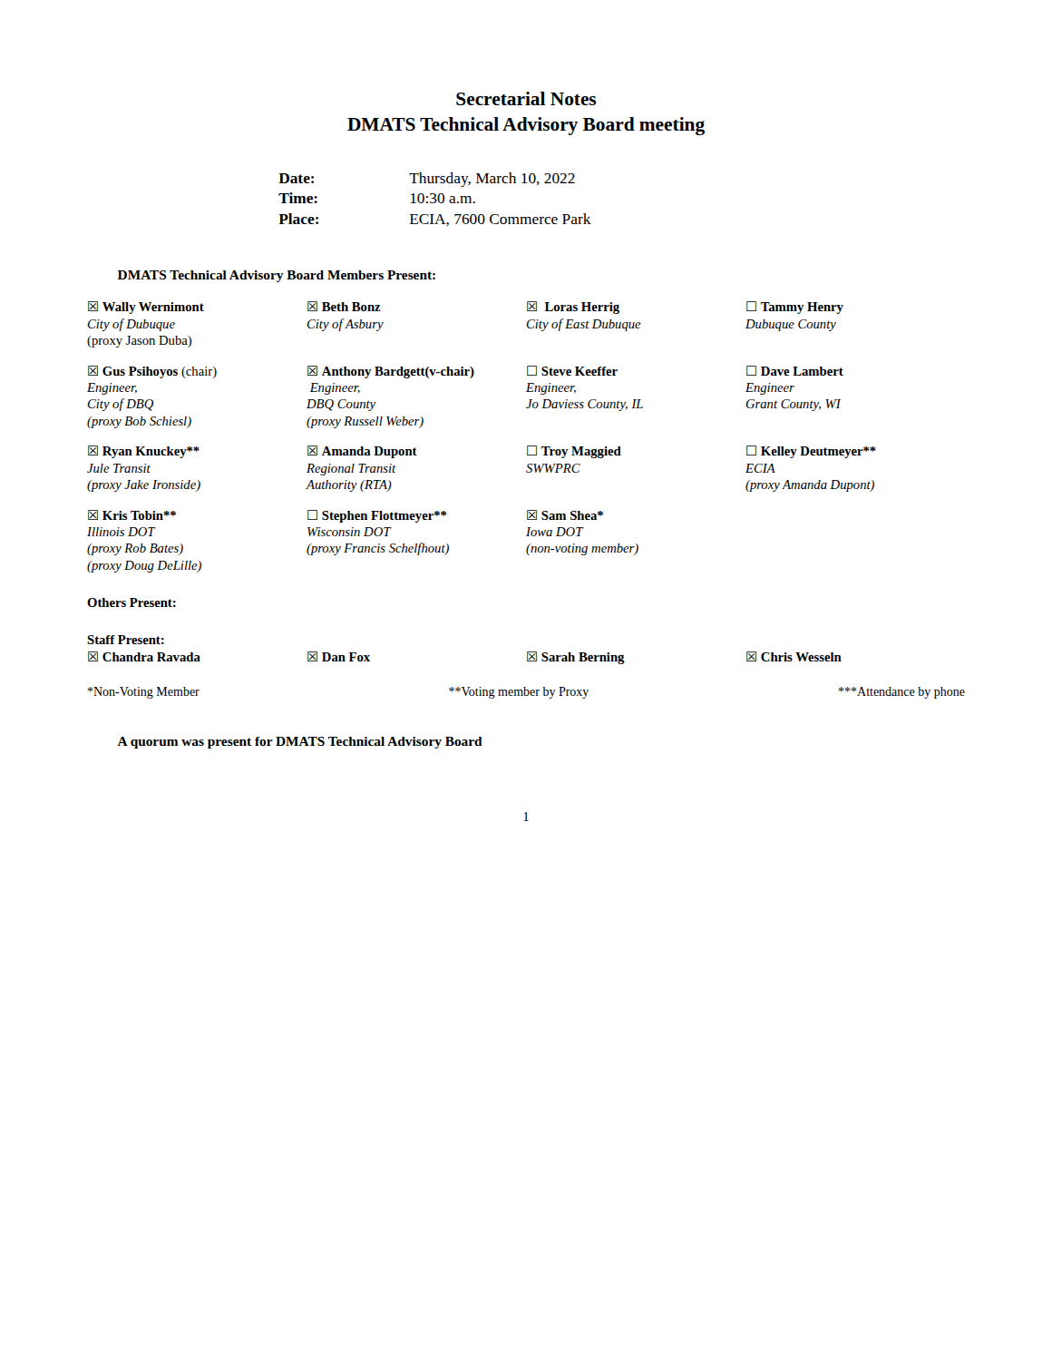Secretarial Notes
DMATS Technical Advisory Board meeting
| Date: | Thursday, March 10, 2022 |
| Time: | 10:30 a.m. |
| Place: | ECIA, 7600 Commerce Park |
DMATS Technical Advisory Board Members Present:
| ☒ Wally Wernimont City of Dubuque (proxy Jason Duba) | ☒ Beth Bonz City of Asbury | ☒ Loras Herrig City of East Dubuque | ☐ Tammy Henry Dubuque County |
| ☒ Gus Psihoyos (chair) Engineer, City of DBQ (proxy Bob Schiesl) | ☒ Anthony Bardgett(v-chair) Engineer, DBQ County (proxy Russell Weber) | ☐ Steve Keeffer Engineer, Jo Daviess County, IL | ☐ Dave Lambert Engineer Grant County, WI |
| ☒ Ryan Knuckey** Jule Transit (proxy Jake Ironside) | ☒ Amanda Dupont Regional Transit Authority (RTA) | ☐ Troy Maggied SWWPRC | ☐ Kelley Deutmeyer** ECIA (proxy Amanda Dupont) |
| ☒ Kris Tobin** Illinois DOT (proxy Rob Bates) (proxy Doug DeLille) | ☐ Stephen Flottmeyer** Wisconsin DOT (proxy Francis Schelfhout) | ☒ Sam Shea* Iowa DOT (non-voting member) | |
Others Present:
Staff Present:
| ☒ Chandra Ravada | ☒ Dan Fox | ☒ Sarah Berning | ☒ Chris Wesseln |
*Non-Voting Member **Voting member by Proxy ***Attendance by phone
A quorum was present for DMATS Technical Advisory Board
1